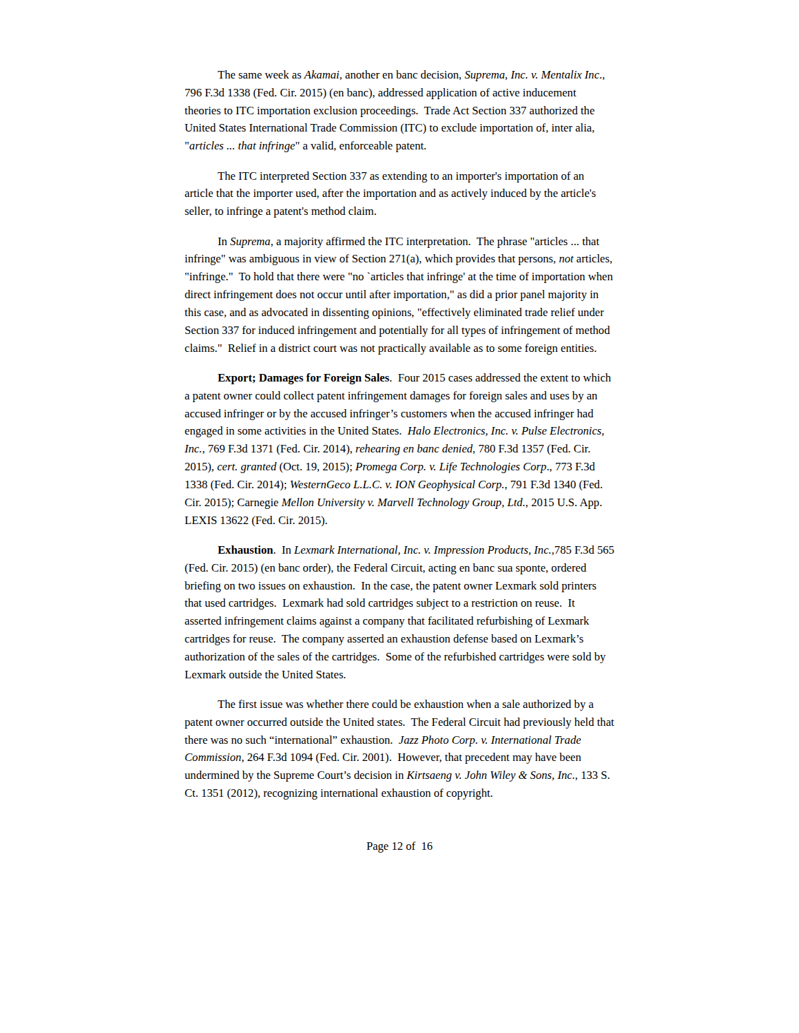The same week as Akamai, another en banc decision, Suprema, Inc. v. Mentalix Inc., 796 F.3d 1338 (Fed. Cir. 2015) (en banc), addressed application of active inducement theories to ITC importation exclusion proceedings. Trade Act Section 337 authorized the United States International Trade Commission (ITC) to exclude importation of, inter alia, "articles ... that infringe" a valid, enforceable patent.
The ITC interpreted Section 337 as extending to an importer's importation of an article that the importer used, after the importation and as actively induced by the article's seller, to infringe a patent's method claim.
In Suprema, a majority affirmed the ITC interpretation. The phrase "articles ... that infringe" was ambiguous in view of Section 271(a), which provides that persons, not articles, "infringe." To hold that there were "no `articles that infringe' at the time of importation when direct infringement does not occur until after importation," as did a prior panel majority in this case, and as advocated in dissenting opinions, "effectively eliminated trade relief under Section 337 for induced infringement and potentially for all types of infringement of method claims." Relief in a district court was not practically available as to some foreign entities.
Export; Damages for Foreign Sales. Four 2015 cases addressed the extent to which a patent owner could collect patent infringement damages for foreign sales and uses by an accused infringer or by the accused infringer’s customers when the accused infringer had engaged in some activities in the United States. Halo Electronics, Inc. v. Pulse Electronics, Inc., 769 F.3d 1371 (Fed. Cir. 2014), rehearing en banc denied, 780 F.3d 1357 (Fed. Cir. 2015), cert. granted (Oct. 19, 2015); Promega Corp. v. Life Technologies Corp., 773 F.3d 1338 (Fed. Cir. 2014); WesternGeco L.L.C. v. ION Geophysical Corp., 791 F.3d 1340 (Fed. Cir. 2015); Carnegie Mellon University v. Marvell Technology Group, Ltd., 2015 U.S. App. LEXIS 13622 (Fed. Cir. 2015).
Exhaustion. In Lexmark International, Inc. v. Impression Products, Inc.,785 F.3d 565 (Fed. Cir. 2015) (en banc order), the Federal Circuit, acting en banc sua sponte, ordered briefing on two issues on exhaustion. In the case, the patent owner Lexmark sold printers that used cartridges. Lexmark had sold cartridges subject to a restriction on reuse. It asserted infringement claims against a company that facilitated refurbishing of Lexmark cartridges for reuse. The company asserted an exhaustion defense based on Lexmark’s authorization of the sales of the cartridges. Some of the refurbished cartridges were sold by Lexmark outside the United States.
The first issue was whether there could be exhaustion when a sale authorized by a patent owner occurred outside the United states. The Federal Circuit had previously held that there was no such “international” exhaustion. Jazz Photo Corp. v. International Trade Commission, 264 F.3d 1094 (Fed. Cir. 2001). However, that precedent may have been undermined by the Supreme Court’s decision in Kirtsaeng v. John Wiley & Sons, Inc., 133 S. Ct. 1351 (2012), recognizing international exhaustion of copyright.
Page 12 of 16